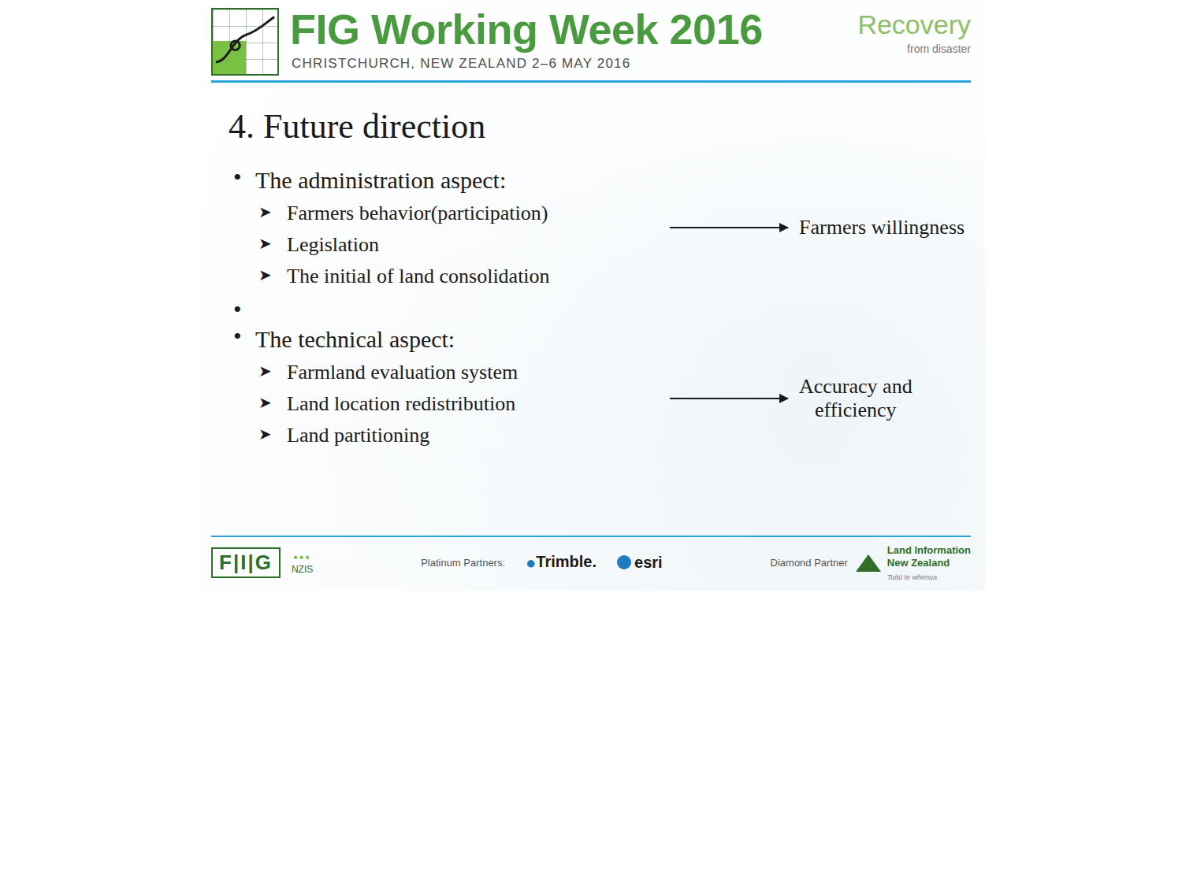Recovery
from disaster
FIG Working Week 2016
CHRISTCHURCH, NEW ZEALAND 2–6 MAY 2016
4. Future direction
The administration aspect:
Farmers behavior(participation)
Legislation
The initial of land consolidation
Farmers willingness
The technical aspect:
Farmland evaluation system
Land location redistribution
Land partitioning
Accuracy and
efficiency
F|I|G
••• NZIS
Platinum Partners: ●Trimble. esri
Diamond Partner Land Information
New Zealand
Toitū te whenua